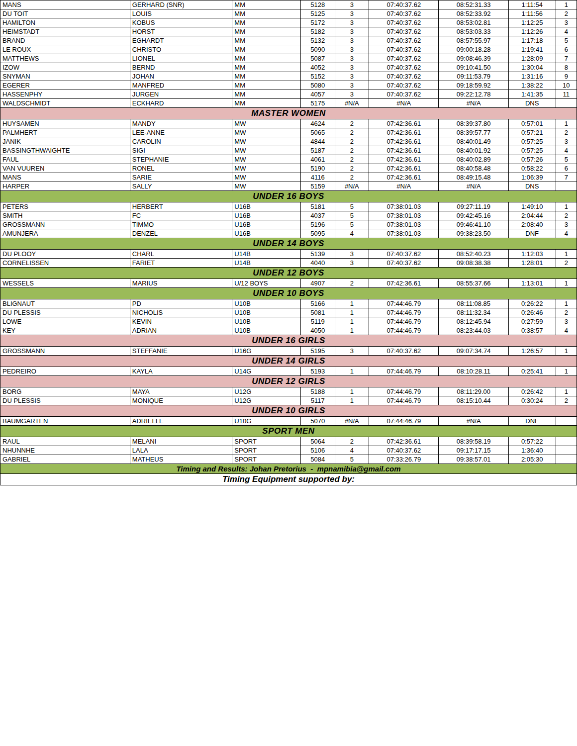| MANS | GERHARD (SNR) | MM | 5128 | 3 | 07:40:37.62 | 08:52:31.33 | 1:11:54 | 1 |
| DU TOIT | LOUIS | MM | 5125 | 3 | 07:40:37.62 | 08:52:33.92 | 1:11:56 | 2 |
| HAMILTON | KOBUS | MM | 5172 | 3 | 07:40:37.62 | 08:53:02.81 | 1:12:25 | 3 |
| HEIMSTADT | HORST | MM | 5182 | 3 | 07:40:37.62 | 08:53:03.33 | 1:12:26 | 4 |
| BRAND | EGHARDT | MM | 5132 | 3 | 07:40:37.62 | 08:57:55.97 | 1:17:18 | 5 |
| LE ROUX | CHRISTO | MM | 5090 | 3 | 07:40:37.62 | 09:00:18.28 | 1:19:41 | 6 |
| MATTHEWS | LIONEL | MM | 5087 | 3 | 07:40:37.62 | 09:08:46.39 | 1:28:09 | 7 |
| IZOW | BERND | MM | 4052 | 3 | 07:40:37.62 | 09:10:41.50 | 1:30:04 | 8 |
| SNYMAN | JOHAN | MM | 5152 | 3 | 07:40:37.62 | 09:11:53.79 | 1:31:16 | 9 |
| EGERER | MANFRED | MM | 5080 | 3 | 07:40:37.62 | 09:18:59.92 | 1:38:22 | 10 |
| HASSENPHY | JURGEN | MM | 4057 | 3 | 07:40:37.62 | 09:22:12.78 | 1:41:35 | 11 |
| WALDSCHMIDT | ECKHARD | MM | 5175 | #N/A | #N/A | #N/A | DNS | |
| MASTER WOMEN |
| HUYSAMEN | MANDY | MW | 4624 | 2 | 07:42:36.61 | 08:39:37.80 | 0:57:01 | 1 |
| PALMHERT | LEE-ANNE | MW | 5065 | 2 | 07:42:36.61 | 08:39:57.77 | 0:57:21 | 2 |
| JANIK | CAROLIN | MW | 4844 | 2 | 07:42:36.61 | 08:40:01.49 | 0:57:25 | 3 |
| BASSINGTHWAIGHTE | SIGI | MW | 5187 | 2 | 07:42:36.61 | 08:40:01.92 | 0:57:25 | 4 |
| FAUL | STEPHANIE | MW | 4061 | 2 | 07:42:36.61 | 08:40:02.89 | 0:57:26 | 5 |
| VAN VUUREN | RONEL | MW | 5190 | 2 | 07:42:36.61 | 08:40:58.48 | 0:58:22 | 6 |
| MANS | SARIE | MW | 4116 | 2 | 07:42:36.61 | 08:49:15.48 | 1:06:39 | 7 |
| HARPER | SALLY | MW | 5159 | #N/A | #N/A | #N/A | DNS | |
| UNDER 16 BOYS |
| PETERS | HERBERT | U16B | 5181 | 5 | 07:38:01.03 | 09:27:11.19 | 1:49:10 | 1 |
| SMITH | FC | U16B | 4037 | 5 | 07:38:01.03 | 09:42:45.16 | 2:04:44 | 2 |
| GROSSMANN | TIMMO | U16B | 5196 | 5 | 07:38:01.03 | 09:46:41.10 | 2:08:40 | 3 |
| AMUNJERA | DENZEL | U16B | 5095 | 4 | 07:38:01.03 | 09:38:23.50 | DNF | 4 |
| UNDER 14 BOYS |
| DU PLOOY | CHARL | U14B | 5139 | 3 | 07:40:37.62 | 08:52:40.23 | 1:12:03 | 1 |
| CORNELISSEN | FARIET | U14B | 4040 | 3 | 07:40:37.62 | 09:08:38.38 | 1:28:01 | 2 |
| UNDER 12 BOYS |
| WESSELS | MARIUS | U/12 BOYS | 4907 | 2 | 07:42:36.61 | 08:55:37.66 | 1:13:01 | 1 |
| UNDER 10 BOYS |
| BLIGNAUT | PD | U10B | 5166 | 1 | 07:44:46.79 | 08:11:08.85 | 0:26:22 | 1 |
| DU PLESSIS | NICHOLIS | U10B | 5081 | 1 | 07:44:46.79 | 08:11:32.34 | 0:26:46 | 2 |
| LOWE | KEVIN | U10B | 5119 | 1 | 07:44:46.79 | 08:12:45.94 | 0:27:59 | 3 |
| KEY | ADRIAN | U10B | 4050 | 1 | 07:44:46.79 | 08:23:44.03 | 0:38:57 | 4 |
| UNDER 16 GIRLS |
| GROSSMANN | STEFFANIE | U16G | 5195 | 3 | 07:40:37.62 | 09:07:34.74 | 1:26:57 | 1 |
| UNDER 14 GIRLS |
| PEDREIRO | KAYLA | U14G | 5193 | 1 | 07:44:46.79 | 08:10:28.11 | 0:25:41 | 1 |
| UNDER 12 GIRLS |
| BORG | MAYA | U12G | 5188 | 1 | 07:44:46.79 | 08:11:29.00 | 0:26:42 | 1 |
| DU PLESSIS | MONIQUE | U12G | 5117 | 1 | 07:44:46.79 | 08:15:10.44 | 0:30:24 | 2 |
| UNDER 10 GIRLS |
| BAUMGARTEN | ADRIELLE | U10G | 5070 | #N/A | 07:44:46.79 | #N/A | DNF | |
| SPORT MEN |
| RAUL | MELANI | SPORT | 5064 | 2 | 07:42:36.61 | 08:39:58.19 | 0:57:22 | |
| NHUNNHE | LALA | SPORT | 5106 | 4 | 07:40:37.62 | 09:17:17.15 | 1:36:40 | |
| GABRIEL | MATHEUS | SPORT | 5084 | 5 | 07:33:26.79 | 09:38:57.01 | 2:05:30 | |
| Timing and Results: Johan Pretorius - mpnamibia@gmail.com |
| Timing Equipment supported by: |